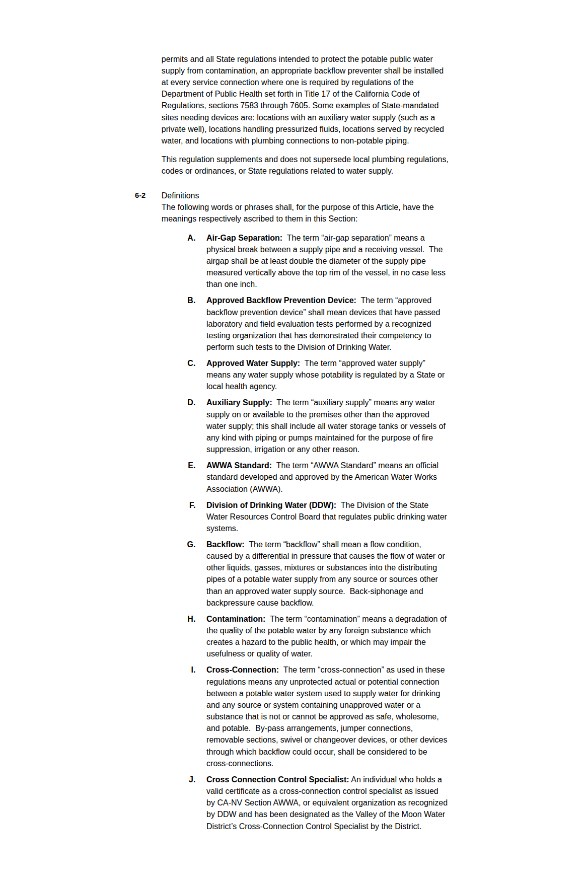permits and all State regulations intended to protect the potable public water supply from contamination, an appropriate backflow preventer shall be installed at every service connection where one is required by regulations of the Department of Public Health set forth in Title 17 of the California Code of Regulations, sections 7583 through 7605. Some examples of State-mandated sites needing devices are: locations with an auxiliary water supply (such as a private well), locations handling pressurized fluids, locations served by recycled water, and locations with plumbing connections to non-potable piping.
This regulation supplements and does not supersede local plumbing regulations, codes or ordinances, or State regulations related to water supply.
6-2
Definitions
The following words or phrases shall, for the purpose of this Article, have the meanings respectively ascribed to them in this Section:
Air-Gap Separation: The term “air-gap separation” means a physical break between a supply pipe and a receiving vessel. The airgap shall be at least double the diameter of the supply pipe measured vertically above the top rim of the vessel, in no case less than one inch.
Approved Backflow Prevention Device: The term “approved backflow prevention device” shall mean devices that have passed laboratory and field evaluation tests performed by a recognized testing organization that has demonstrated their competency to perform such tests to the Division of Drinking Water.
Approved Water Supply: The term “approved water supply” means any water supply whose potability is regulated by a State or local health agency.
Auxiliary Supply: The term “auxiliary supply” means any water supply on or available to the premises other than the approved water supply; this shall include all water storage tanks or vessels of any kind with piping or pumps maintained for the purpose of fire suppression, irrigation or any other reason.
AWWA Standard: The term “AWWA Standard” means an official standard developed and approved by the American Water Works Association (AWWA).
Division of Drinking Water (DDW): The Division of the State Water Resources Control Board that regulates public drinking water systems.
Backflow: The term “backflow” shall mean a flow condition, caused by a differential in pressure that causes the flow of water or other liquids, gasses, mixtures or substances into the distributing pipes of a potable water supply from any source or sources other than an approved water supply source. Back-siphonage and backpressure cause backflow.
Contamination: The term “contamination” means a degradation of the quality of the potable water by any foreign substance which creates a hazard to the public health, or which may impair the usefulness or quality of water.
Cross-Connection: The term “cross-connection” as used in these regulations means any unprotected actual or potential connection between a potable water system used to supply water for drinking and any source or system containing unapproved water or a substance that is not or cannot be approved as safe, wholesome, and potable. By-pass arrangements, jumper connections, removable sections, swivel or changeover devices, or other devices through which backflow could occur, shall be considered to be cross-connections.
Cross Connection Control Specialist: An individual who holds a valid certificate as a cross-connection control specialist as issued by CA-NV Section AWWA, or equivalent organization as recognized by DDW and has been designated as the Valley of the Moon Water District’s Cross-Connection Control Specialist by the District.